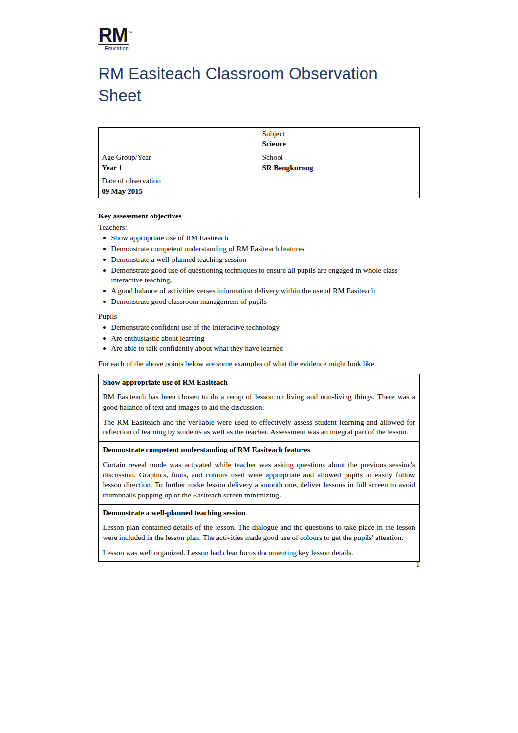RM™ Education
RM Easiteach Classroom Observation Sheet
| | Subject Science |
| Age Group/Year Year 1 | School SR Bengkurong |
| Date of observation 09 May 2015 |
Key assessment objectives
Teachers:
Show appropriate use of RM Easiteach
Demonstrate competent understanding of RM Easiteach features
Demonstrate a well-planned teaching session
Demonstrate good use of questioning techniques to ensure all pupils are engaged in whole class interactive teaching,
A good balance of activities verses information delivery within the use of RM Easiteach
Demonstrate good classroom management of pupils
Pupils
Demonstrate confident use of the Interactive technology
Are enthusiastic about learning
Are able to talk confidently about what they have learned
For each of the above points below are some examples of what the evidence might look like
Show appropriate use of RM Easiteach
RM Easiteach has been chosen to do a recap of lesson on living and non-living things. There was a good balance of text and images to aid the discussion.
The RM Easiteach and the verTable were used to effectively assess student learning and allowed for reflection of learning by students as well as the teacher. Assessment was an integral part of the lesson.
Demonstrate competent understanding of RM Easiteach features
Curtain reveal mode was activated while teacher was asking questions about the previous session's discussion. Graphics, fonts, and colours used were appropriate and allowed pupils to easily follow lesson direction. To further make lesson delivery a smooth one, deliver lessons in full screen to avoid thumbnails popping up or the Easiteach screen minimizing.
Demonstrate a well-planned teaching session
Lesson plan contained details of the lesson. The dialogue and the questions to take place in the lesson were included in the lesson plan. The activities made good use of colours to get the pupils' attention.
Lesson was well organized. Lesson had clear focus documenting key lesson details.
1